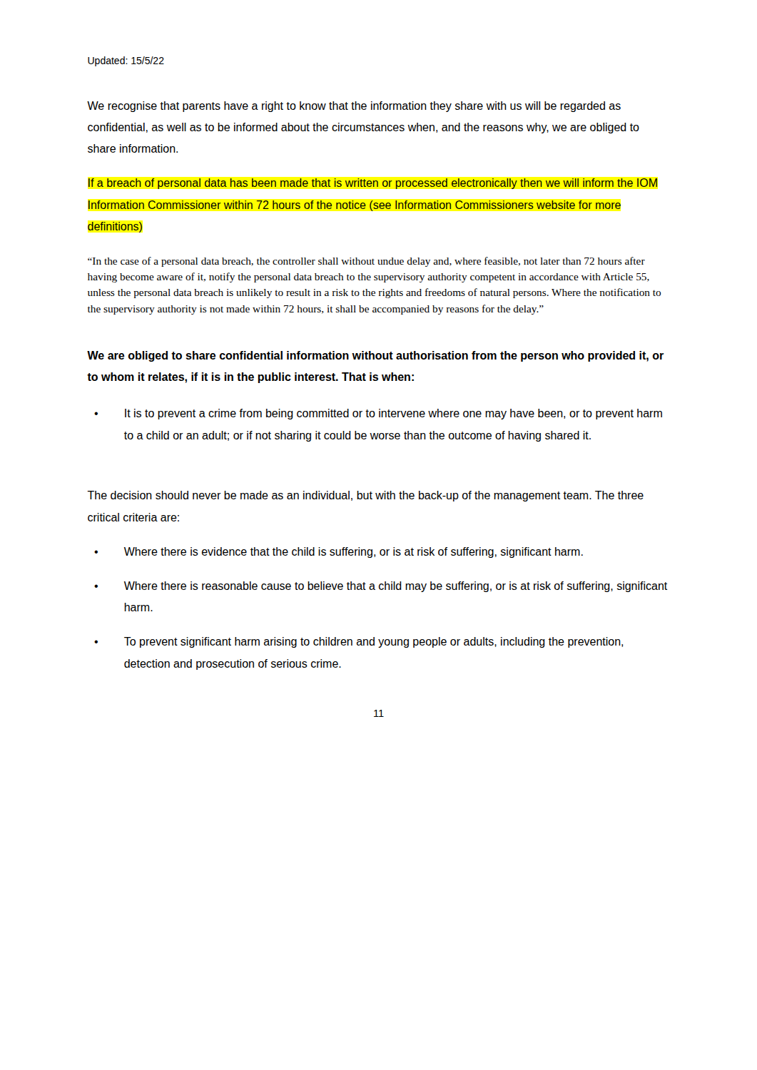Updated: 15/5/22
We recognise that parents have a right to know that the information they share with us will be regarded as confidential, as well as to be informed about the circumstances when, and the reasons why, we are obliged to share information.
If a breach of personal data has been made that is written or processed electronically then we will inform the IOM Information Commissioner within 72 hours of the notice (see Information Commissioners website for more definitions)
“In the case of a personal data breach, the controller shall without undue delay and, where feasible, not later than 72 hours after having become aware of it, notify the personal data breach to the supervisory authority competent in accordance with Article 55, unless the personal data breach is unlikely to result in a risk to the rights and freedoms of natural persons. Where the notification to the supervisory authority is not made within 72 hours, it shall be accompanied by reasons for the delay.”
We are obliged to share confidential information without authorisation from the person who provided it, or to whom it relates, if it is in the public interest. That is when:
It is to prevent a crime from being committed or to intervene where one may have been, or to prevent harm to a child or an adult; or if not sharing it could be worse than the outcome of having shared it.
The decision should never be made as an individual, but with the back-up of the management team. The three critical criteria are:
Where there is evidence that the child is suffering, or is at risk of suffering, significant harm.
Where there is reasonable cause to believe that a child may be suffering, or is at risk of suffering, significant harm.
To prevent significant harm arising to children and young people or adults, including the prevention, detection and prosecution of serious crime.
11